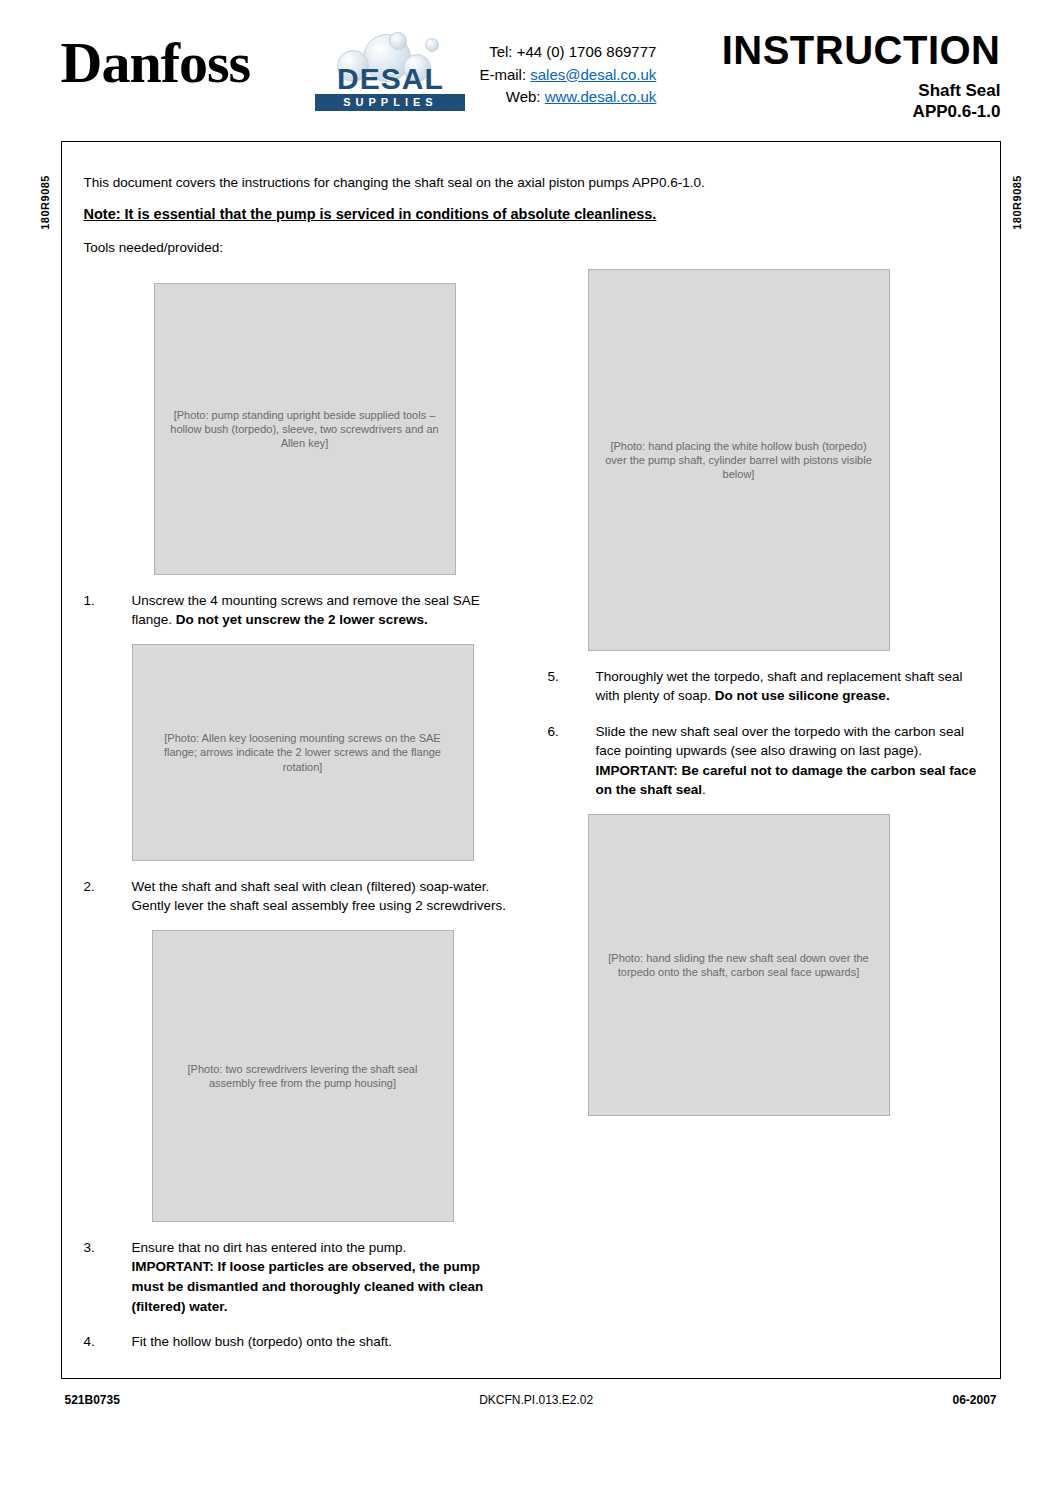Danfoss
DESAL
SUPPLIES
Tel: +44 (0) 1706 869777
E-mail: sales@desal.co.uk
Web: www.desal.co.uk
INSTRUCTION
Shaft Seal
APP0.6-1.0
180R9085
180R9085
This document covers the instructions for changing the shaft seal on the axial piston pumps APP0.6-1.0.
Note: It is essential that the pump is serviced in conditions of absolute cleanliness.
Tools needed/provided:
1.
Unscrew the 4 mounting screws and remove the seal SAE flange. Do not yet unscrew the 2 lower screws.
2.
Wet the shaft and shaft seal with clean (filtered) soap-water. Gently lever the shaft seal assembly free using 2 screwdrivers.
3.
Ensure that no dirt has entered into the pump.
IMPORTANT: If loose particles are observed, the pump must be dismantled and thoroughly cleaned with clean (filtered) water.
4.
Fit the hollow bush (torpedo) onto the shaft.
5.
Thoroughly wet the torpedo, shaft and replacement shaft seal with plenty of soap. Do not use silicone grease.
6.
Slide the new shaft seal over the torpedo with the carbon seal face pointing upwards (see also drawing on last page).
IMPORTANT: Be careful not to damage the carbon seal face on the shaft seal.
521B0735
DKCFN.PI.013.E2.02
06-2007